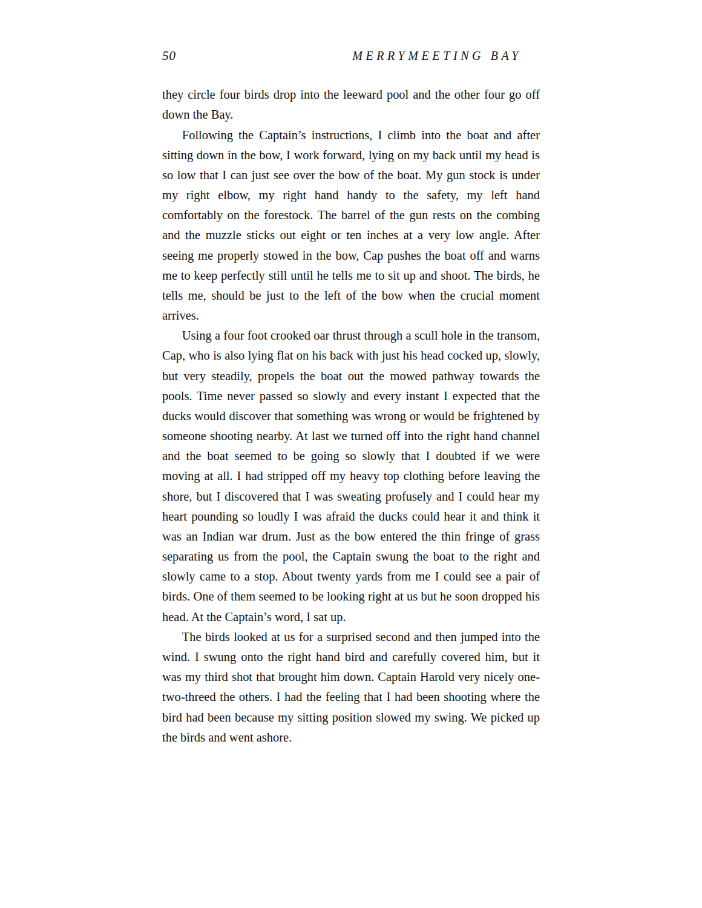50 MERRYMEETING BAY
they circle four birds drop into the leeward pool and the other four go off down the Bay.
Following the Captain’s instructions, I climb into the boat and after sitting down in the bow, I work forward, lying on my back until my head is so low that I can just see over the bow of the boat. My gun stock is under my right elbow, my right hand handy to the safety, my left hand comfortably on the forestock. The barrel of the gun rests on the combing and the muzzle sticks out eight or ten inches at a very low angle. After seeing me properly stowed in the bow, Cap pushes the boat off and warns me to keep perfectly still until he tells me to sit up and shoot. The birds, he tells me, should be just to the left of the bow when the crucial moment arrives.
Using a four foot crooked oar thrust through a scull hole in the transom, Cap, who is also lying flat on his back with just his head cocked up, slowly, but very steadily, propels the boat out the mowed pathway towards the pools. Time never passed so slowly and every instant I expected that the ducks would discover that something was wrong or would be frightened by someone shooting nearby. At last we turned off into the right hand channel and the boat seemed to be going so slowly that I doubted if we were moving at all. I had stripped off my heavy top clothing before leaving the shore, but I discovered that I was sweating profusely and I could hear my heart pounding so loudly I was afraid the ducks could hear it and think it was an Indian war drum. Just as the bow entered the thin fringe of grass separating us from the pool, the Captain swung the boat to the right and slowly came to a stop. About twenty yards from me I could see a pair of birds. One of them seemed to be looking right at us but he soon dropped his head. At the Captain’s word, I sat up.
The birds looked at us for a surprised second and then jumped into the wind. I swung onto the right hand bird and carefully covered him, but it was my third shot that brought him down. Captain Harold very nicely one-two-threed the others. I had the feeling that I had been shooting where the bird had been because my sitting position slowed my swing. We picked up the birds and went ashore.